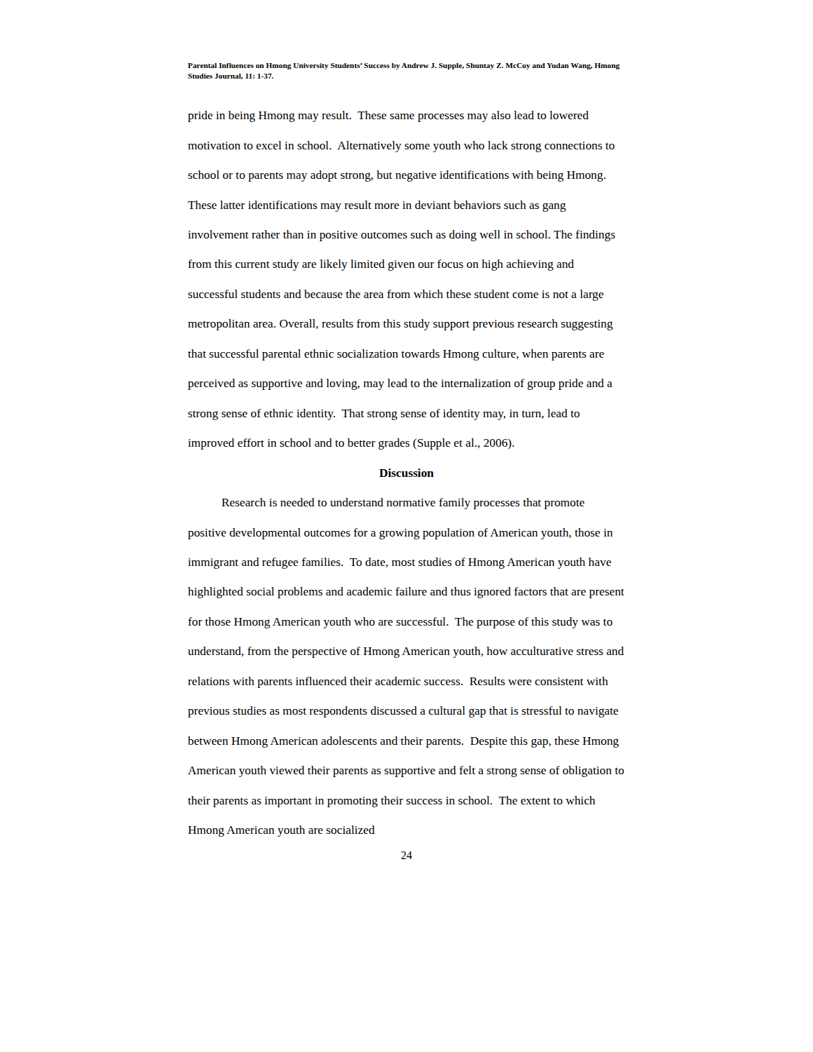Parental Influences on Hmong University Students’ Success by Andrew J. Supple, Shuntay Z. McCoy and Yudan Wang, Hmong Studies Journal, 11: 1-37.
pride in being Hmong may result. These same processes may also lead to lowered motivation to excel in school. Alternatively some youth who lack strong connections to school or to parents may adopt strong, but negative identifications with being Hmong. These latter identifications may result more in deviant behaviors such as gang involvement rather than in positive outcomes such as doing well in school. The findings from this current study are likely limited given our focus on high achieving and successful students and because the area from which these student come is not a large metropolitan area. Overall, results from this study support previous research suggesting that successful parental ethnic socialization towards Hmong culture, when parents are perceived as supportive and loving, may lead to the internalization of group pride and a strong sense of ethnic identity. That strong sense of identity may, in turn, lead to improved effort in school and to better grades (Supple et al., 2006).
Discussion
Research is needed to understand normative family processes that promote positive developmental outcomes for a growing population of American youth, those in immigrant and refugee families. To date, most studies of Hmong American youth have highlighted social problems and academic failure and thus ignored factors that are present for those Hmong American youth who are successful. The purpose of this study was to understand, from the perspective of Hmong American youth, how acculturative stress and relations with parents influenced their academic success. Results were consistent with previous studies as most respondents discussed a cultural gap that is stressful to navigate between Hmong American adolescents and their parents. Despite this gap, these Hmong American youth viewed their parents as supportive and felt a strong sense of obligation to their parents as important in promoting their success in school. The extent to which Hmong American youth are socialized
24